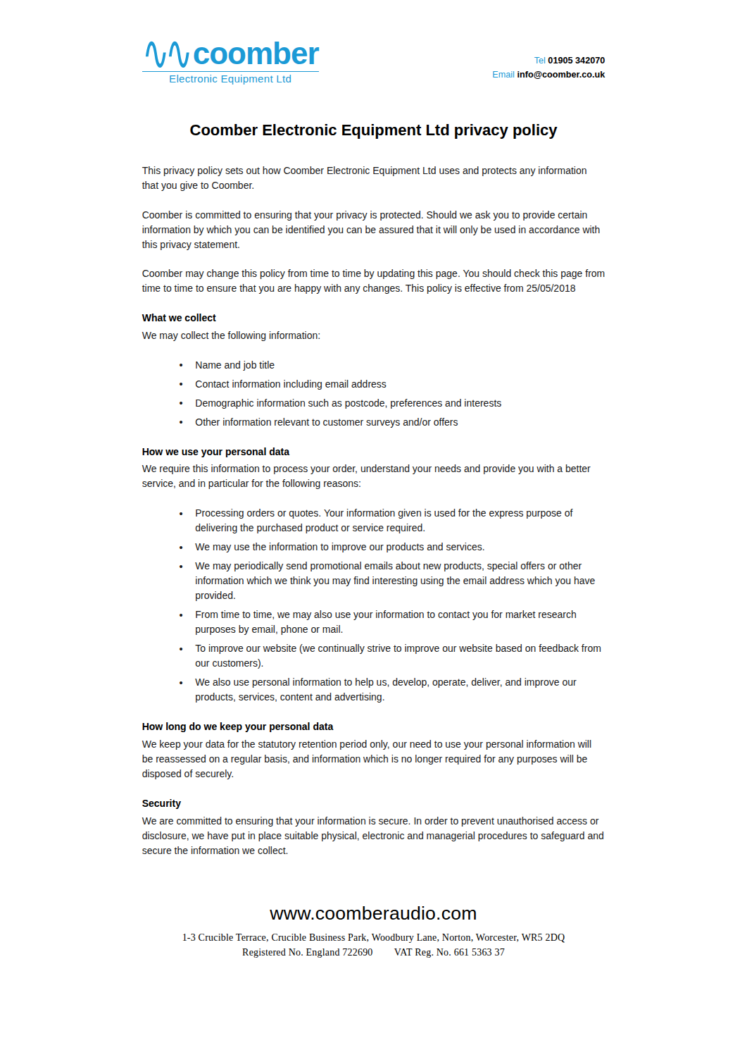∿∿coomber
Electronic Equipment Ltd
Tel 01905 342070
Email info@coomber.co.uk
Coomber Electronic Equipment Ltd privacy policy
This privacy policy sets out how Coomber Electronic Equipment Ltd uses and protects any information that you give to Coomber.
Coomber is committed to ensuring that your privacy is protected. Should we ask you to provide certain information by which you can be identified you can be assured that it will only be used in accordance with this privacy statement.
Coomber may change this policy from time to time by updating this page. You should check this page from time to time to ensure that you are happy with any changes. This policy is effective from 25/05/2018
What we collect
We may collect the following information:
Name and job title
Contact information including email address
Demographic information such as postcode, preferences and interests
Other information relevant to customer surveys and/or offers
How we use your personal data
We require this information to process your order, understand your needs and provide you with a better service, and in particular for the following reasons:
Processing orders or quotes. Your information given is used for the express purpose of delivering the purchased product or service required.
We may use the information to improve our products and services.
We may periodically send promotional emails about new products, special offers or other information which we think you may find interesting using the email address which you have provided.
From time to time, we may also use your information to contact you for market research purposes by email, phone or mail.
To improve our website (we continually strive to improve our website based on feedback from our customers).
We also use personal information to help us, develop, operate, deliver, and improve our products, services, content and advertising.
How long do we keep your personal data
We keep your data for the statutory retention period only, our need to use your personal information will be reassessed on a regular basis, and information which is no longer required for any purposes will be disposed of securely.
Security
We are committed to ensuring that your information is secure. In order to prevent unauthorised access or disclosure, we have put in place suitable physical, electronic and managerial procedures to safeguard and secure the information we collect.
www.coomberaudio.com
1-3 Crucible Terrace, Crucible Business Park, Woodbury Lane, Norton, Worcester, WR5 2DQ
Registered No. England 722690 VAT Reg. No. 661 5363 37